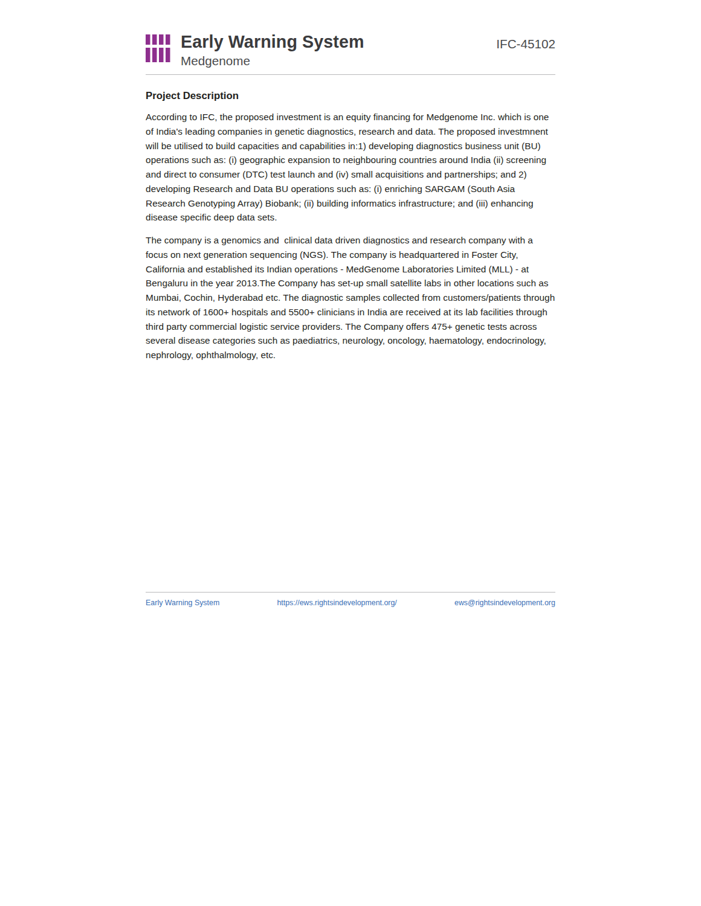Early Warning System
Medgenome
IFC-45102
Project Description
According to IFC, the proposed investment is an equity financing for Medgenome Inc. which is one of India's leading companies in genetic diagnostics, research and data. The proposed investmnent will be utilised to build capacities and capabilities in:1) developing diagnostics business unit (BU) operations such as: (i) geographic expansion to neighbouring countries around India (ii) screening and direct to consumer (DTC) test launch and (iv) small acquisitions and partnerships; and 2) developing Research and Data BU operations such as: (i) enriching SARGAM (South Asia Research Genotyping Array) Biobank; (ii) building informatics infrastructure; and (iii) enhancing disease specific deep data sets.
The company is a genomics and clinical data driven diagnostics and research company with a focus on next generation sequencing (NGS). The company is headquartered in Foster City, California and established its Indian operations - MedGenome Laboratories Limited (MLL) - at Bengaluru in the year 2013.The Company has set-up small satellite labs in other locations such as Mumbai, Cochin, Hyderabad etc. The diagnostic samples collected from customers/patients through its network of 1600+ hospitals and 5500+ clinicians in India are received at its lab facilities through third party commercial logistic service providers. The Company offers 475+ genetic tests across several disease categories such as paediatrics, neurology, oncology, haematology, endocrinology, nephrology, ophthalmology, etc.
Early Warning System
https://ews.rightsindevelopment.org/
ews@rightsindevelopment.org